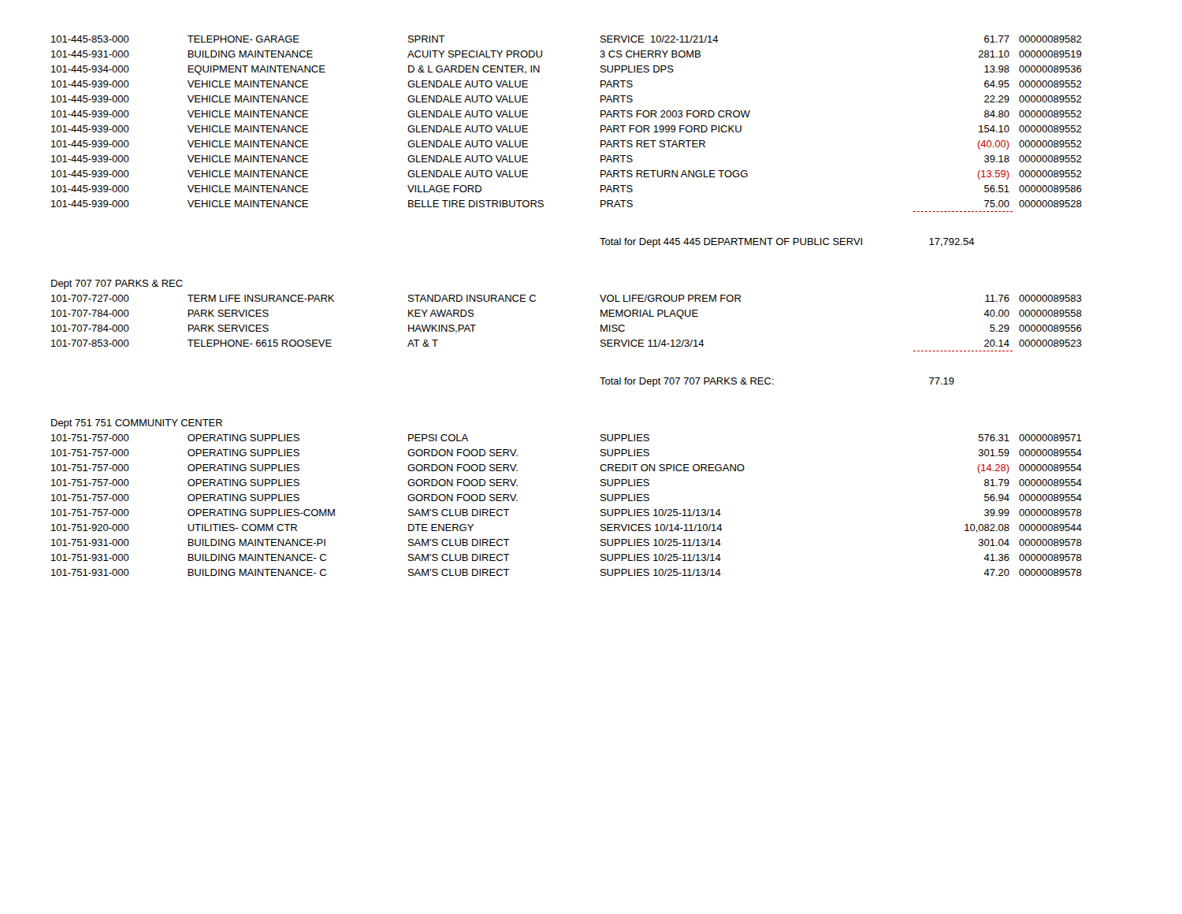| 101-445-853-000 | TELEPHONE- GARAGE | SPRINT | SERVICE 10/22-11/21/14 | 61.77 | 00000089582 |
| 101-445-931-000 | BUILDING MAINTENANCE | ACUITY SPECIALTY PRODU | 3 CS CHERRY BOMB | 281.10 | 00000089519 |
| 101-445-934-000 | EQUIPMENT MAINTENANCE | D & L GARDEN CENTER, IN | SUPPLIES DPS | 13.98 | 00000089536 |
| 101-445-939-000 | VEHICLE MAINTENANCE | GLENDALE AUTO VALUE | PARTS | 64.95 | 00000089552 |
| 101-445-939-000 | VEHICLE MAINTENANCE | GLENDALE AUTO VALUE | PARTS | 22.29 | 00000089552 |
| 101-445-939-000 | VEHICLE MAINTENANCE | GLENDALE AUTO VALUE | PARTS FOR 2003 FORD CROW | 84.80 | 00000089552 |
| 101-445-939-000 | VEHICLE MAINTENANCE | GLENDALE AUTO VALUE | PART FOR 1999 FORD PICKU | 154.10 | 00000089552 |
| 101-445-939-000 | VEHICLE MAINTENANCE | GLENDALE AUTO VALUE | PARTS RET STARTER | (40.00) | 00000089552 |
| 101-445-939-000 | VEHICLE MAINTENANCE | GLENDALE AUTO VALUE | PARTS | 39.18 | 00000089552 |
| 101-445-939-000 | VEHICLE MAINTENANCE | GLENDALE AUTO VALUE | PARTS RETURN ANGLE TOGG | (13.59) | 00000089552 |
| 101-445-939-000 | VEHICLE MAINTENANCE | VILLAGE FORD | PARTS | 56.51 | 00000089586 |
| 101-445-939-000 | VEHICLE MAINTENANCE | BELLE TIRE DISTRIBUTORS | PRATS | 75.00 | 00000089528 |
| | | | Total for Dept 445 445 DEPARTMENT OF PUBLIC SERVI | 17,792.54 | |
| Dept 707 707 PARKS & REC |
| 101-707-727-000 | TERM LIFE INSURANCE-PARK | STANDARD INSURANCE C | VOL LIFE/GROUP PREM FOR | 11.76 | 00000089583 |
| 101-707-784-000 | PARK SERVICES | KEY AWARDS | MEMORIAL PLAQUE | 40.00 | 00000089558 |
| 101-707-784-000 | PARK SERVICES | HAWKINS,PAT | MISC | 5.29 | 00000089556 |
| 101-707-853-000 | TELEPHONE- 6615 ROOSEVE | AT & T | SERVICE 11/4-12/3/14 | 20.14 | 00000089523 |
| | | | Total for Dept 707 707 PARKS & REC: | 77.19 | |
| Dept 751 751 COMMUNITY CENTER |
| 101-751-757-000 | OPERATING SUPPLIES | PEPSI COLA | SUPPLIES | 576.31 | 00000089571 |
| 101-751-757-000 | OPERATING SUPPLIES | GORDON FOOD SERV. | SUPPLIES | 301.59 | 00000089554 |
| 101-751-757-000 | OPERATING SUPPLIES | GORDON FOOD SERV. | CREDIT ON SPICE OREGANO | (14.28) | 00000089554 |
| 101-751-757-000 | OPERATING SUPPLIES | GORDON FOOD SERV. | SUPPLIES | 81.79 | 00000089554 |
| 101-751-757-000 | OPERATING SUPPLIES | GORDON FOOD SERV. | SUPPLIES | 56.94 | 00000089554 |
| 101-751-757-000 | OPERATING SUPPLIES-COMM | SAM'S CLUB DIRECT | SUPPLIES 10/25-11/13/14 | 39.99 | 00000089578 |
| 101-751-920-000 | UTILITIES- COMM CTR | DTE ENERGY | SERVICES 10/14-11/10/14 | 10,082.08 | 00000089544 |
| 101-751-931-000 | BUILDING MAINTENANCE-PI | SAM'S CLUB DIRECT | SUPPLIES 10/25-11/13/14 | 301.04 | 00000089578 |
| 101-751-931-000 | BUILDING MAINTENANCE- C | SAM'S CLUB DIRECT | SUPPLIES 10/25-11/13/14 | 41.36 | 00000089578 |
| 101-751-931-000 | BUILDING MAINTENANCE- C | SAM'S CLUB DIRECT | SUPPLIES 10/25-11/13/14 | 47.20 | 00000089578 |